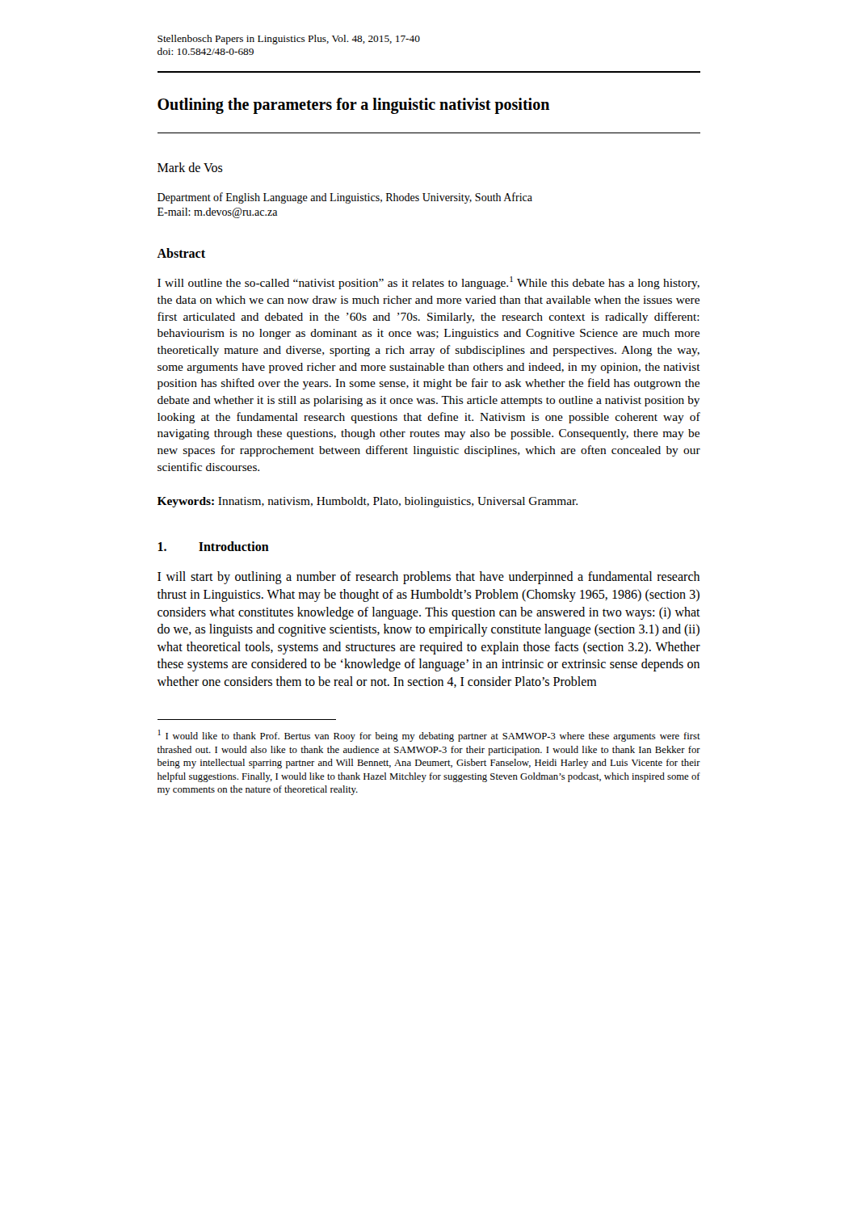Stellenbosch Papers in Linguistics Plus, Vol. 48, 2015, 17-40
doi: 10.5842/48-0-689
Outlining the parameters for a linguistic nativist position
Mark de Vos
Department of English Language and Linguistics, Rhodes University, South Africa
E-mail: m.devos@ru.ac.za
Abstract
I will outline the so-called “nativist position” as it relates to language.1 While this debate has a long history, the data on which we can now draw is much richer and more varied than that available when the issues were first articulated and debated in the ’60s and ’70s. Similarly, the research context is radically different: behaviourism is no longer as dominant as it once was; Linguistics and Cognitive Science are much more theoretically mature and diverse, sporting a rich array of subdisciplines and perspectives. Along the way, some arguments have proved richer and more sustainable than others and indeed, in my opinion, the nativist position has shifted over the years. In some sense, it might be fair to ask whether the field has outgrown the debate and whether it is still as polarising as it once was. This article attempts to outline a nativist position by looking at the fundamental research questions that define it. Nativism is one possible coherent way of navigating through these questions, though other routes may also be possible. Consequently, there may be new spaces for rapprochement between different linguistic disciplines, which are often concealed by our scientific discourses.
Keywords: Innatism, nativism, Humboldt, Plato, biolinguistics, Universal Grammar.
1. Introduction
I will start by outlining a number of research problems that have underpinned a fundamental research thrust in Linguistics. What may be thought of as Humboldt’s Problem (Chomsky 1965, 1986) (section 3) considers what constitutes knowledge of language. This question can be answered in two ways: (i) what do we, as linguists and cognitive scientists, know to empirically constitute language (section 3.1) and (ii) what theoretical tools, systems and structures are required to explain those facts (section 3.2). Whether these systems are considered to be ‘knowledge of language’ in an intrinsic or extrinsic sense depends on whether one considers them to be real or not. In section 4, I consider Plato’s Problem
1 I would like to thank Prof. Bertus van Rooy for being my debating partner at SAMWOP-3 where these arguments were first thrashed out. I would also like to thank the audience at SAMWOP-3 for their participation. I would like to thank Ian Bekker for being my intellectual sparring partner and Will Bennett, Ana Deumert, Gisbert Fanselow, Heidi Harley and Luis Vicente for their helpful suggestions. Finally, I would like to thank Hazel Mitchley for suggesting Steven Goldman’s podcast, which inspired some of my comments on the nature of theoretical reality.